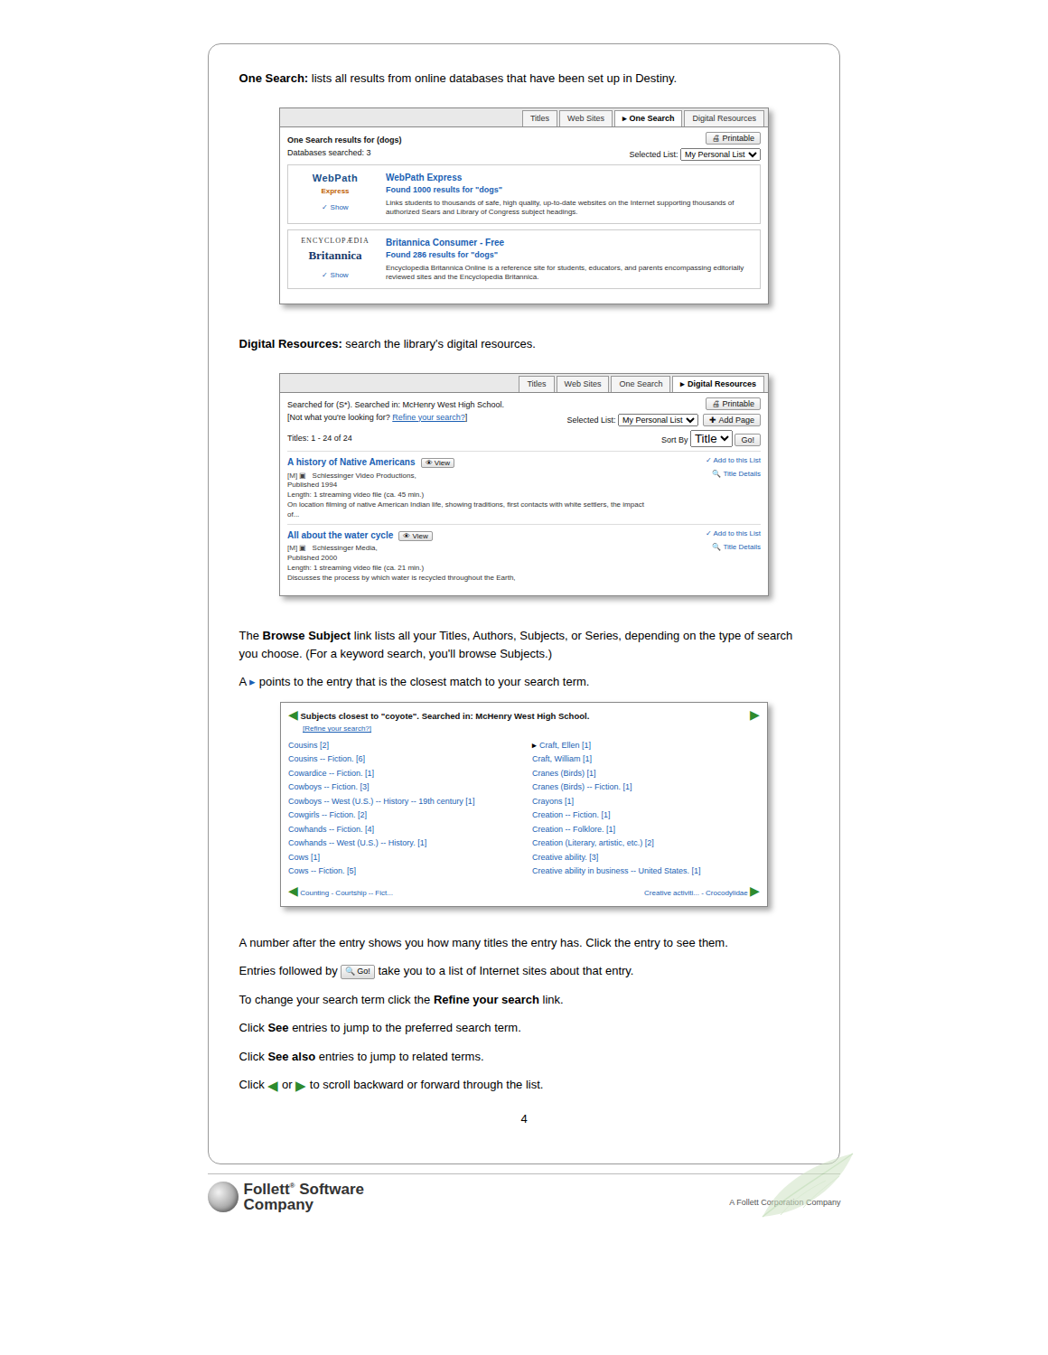One Search: lists all results from online databases that have been set up in Destiny.
Titles Web Sites ▸ One Search Digital Resources
One Search results for (dogs)
Databases searched: 3
🖨 Printable
Selected List: My Personal List
WebPath
Express
✓ Show
WebPath Express
Found 1000 results for "dogs"
Links students to thousands of safe, high quality, up-to-date websites on the Internet supporting thousands of authorized Sears and Library of Congress subject headings.
ENCYCLOPÆDIA
Britannica
✓ Show
Britannica Consumer - Free
Found 286 results for "dogs"
Encyclopedia Britannica Online is a reference site for students, educators, and parents encompassing editorially reviewed sites and the Encyclopedia Britannica.
Digital Resources: search the library's digital resources.
Titles Web Sites One Search ▸ Digital Resources
Searched for (S*). Searched in: McHenry West High School.
[Not what you're looking for? Refine your search?]
🖨 Printable
Selected List: My Personal List ✚ Add Page
Titles: 1 - 24 of 24
Sort By Title Go!
A history of Native Americans👁 View
[M] ▣ Schlessinger Video Productions,
Published 1994
Length: 1 streaming video file (ca. 45 min.)
On location filming of native American Indian life, showing traditions, first contacts with white settlers, the impact of...
✓ Add to this List
🔍 Title Details
All about the water cycle👁 View
[M] ▣ Schlessinger Media,
Published 2000
Length: 1 streaming video file (ca. 21 min.)
Discusses the process by which water is recycled throughout the Earth,
✓ Add to this List
🔍 Title Details
The Browse Subject link lists all your Titles, Authors, Subjects, or Series, depending on the type of search you choose. (For a keyword search, you'll browse Subjects.)
A ▸ points to the entry that is the closest match to your search term.
◀ Subjects closest to "coyote". Searched in: McHenry West High School.
[Refine your search?]
▶
Cousins [2]
Cousins -- Fiction. [6]
Cowardice -- Fiction. [1]
Cowboys -- Fiction. [3]
Cowboys -- West (U.S.) -- History -- 19th century [1]
Cowgirls -- Fiction. [2]
Cowhands -- Fiction. [4]
Cowhands -- West (U.S.) -- History. [1]
Cows [1]
Cows -- Fiction. [5]
▸Craft, Ellen [1]
Craft, William [1]
Cranes (Birds) [1]
Cranes (Birds) -- Fiction. [1]
Crayons [1]
Creation -- Fiction. [1]
Creation -- Folklore. [1]
Creation (Literary, artistic, etc.) [2]
Creative ability. [3]
Creative ability in business -- United States. [1]
◀ Counting - Courtship -- Fict...
Creative activiti... - Crocodylidae ▶
A number after the entry shows you how many titles the entry has. Click the entry to see them.
Entries followed by 🔍Go! take you to a list of Internet sites about that entry.
To change your search term click the Refine your search link.
Click See entries to jump to the preferred search term.
Click See also entries to jump to related terms.
Click ◀ or ▶ to scroll backward or forward through the list.
4
Follett® SoftwareCompany
A Follett Corporation Company